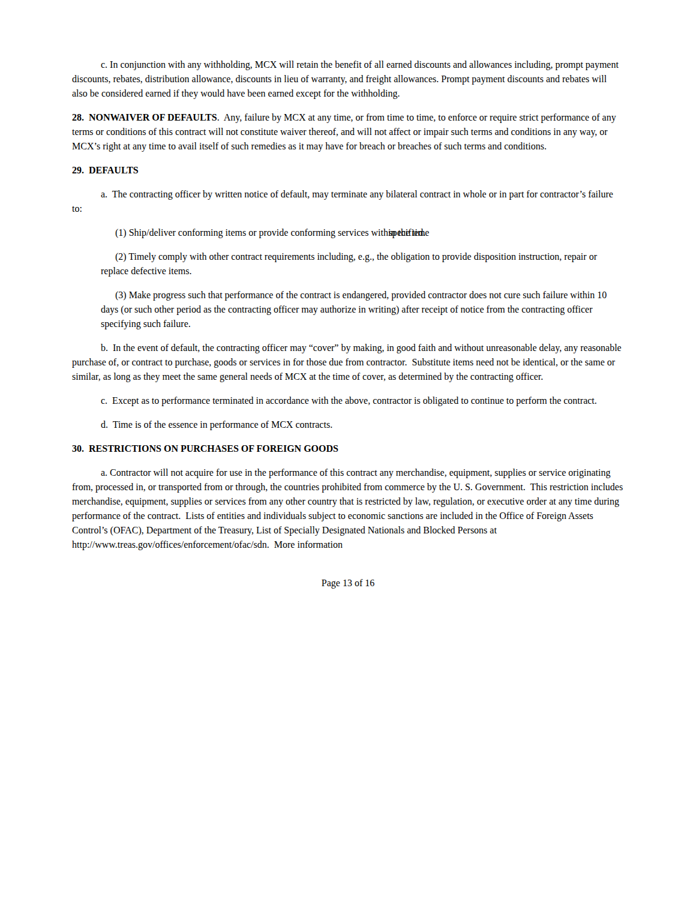c. In conjunction with any withholding, MCX will retain the benefit of all earned discounts and allowances including, prompt payment discounts, rebates, distribution allowance, discounts in lieu of warranty, and freight allowances. Prompt payment discounts and rebates will also be considered earned if they would have been earned except for the withholding.
28. NONWAIVER OF DEFAULTS. Any, failure by MCX at any time, or from time to time, to enforce or require strict performance of any terms or conditions of this contract will not constitute waiver thereof, and will not affect or impair such terms and conditions in any way, or MCX’s right at any time to avail itself of such remedies as it may have for breach or breaches of such terms and conditions.
29. DEFAULTS
a. The contracting officer by written notice of default, may terminate any bilateral contract in whole or in part for contractor’s failure to:
(1) Ship/deliver conforming items or provide conforming services within the time specified.
(2) Timely comply with other contract requirements including, e.g., the obligation to provide disposition instruction, repair or replace defective items.
(3) Make progress such that performance of the contract is endangered, provided contractor does not cure such failure within 10 days (or such other period as the contracting officer may authorize in writing) after receipt of notice from the contracting officer specifying such failure.
b. In the event of default, the contracting officer may “cover” by making, in good faith and without unreasonable delay, any reasonable purchase of, or contract to purchase, goods or services in for those due from contractor. Substitute items need not be identical, or the same or similar, as long as they meet the same general needs of MCX at the time of cover, as determined by the contracting officer.
c. Except as to performance terminated in accordance with the above, contractor is obligated to continue to perform the contract.
d. Time is of the essence in performance of MCX contracts.
30. RESTRICTIONS ON PURCHASES OF FOREIGN GOODS
a. Contractor will not acquire for use in the performance of this contract any merchandise, equipment, supplies or service originating from, processed in, or transported from or through, the countries prohibited from commerce by the U. S. Government. This restriction includes merchandise, equipment, supplies or services from any other country that is restricted by law, regulation, or executive order at any time during performance of the contract. Lists of entities and individuals subject to economic sanctions are included in the Office of Foreign Assets Control’s (OFAC), Department of the Treasury, List of Specially Designated Nationals and Blocked Persons at http://www.treas.gov/offices/enforcement/ofac/sdn. More information
Page 13 of 16